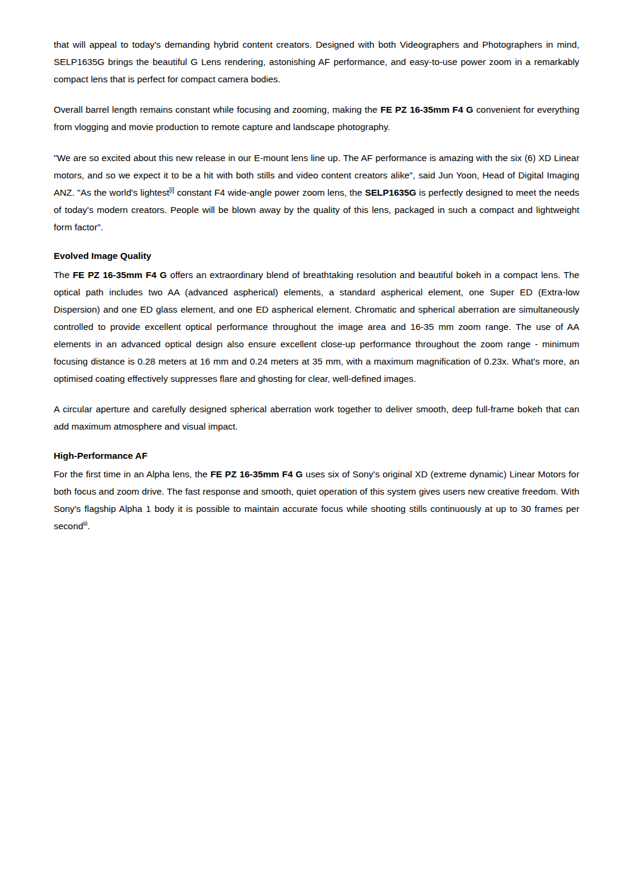that will appeal to today's demanding hybrid content creators. Designed with both Videographers and Photographers in mind, SELP1635G brings the beautiful G Lens rendering, astonishing AF performance, and easy-to-use power zoom in a remarkably compact lens that is perfect for compact camera bodies.
Overall barrel length remains constant while focusing and zooming, making the FE PZ 16-35mm F4 G convenient for everything from vlogging and movie production to remote capture and landscape photography.
"We are so excited about this new release in our E-mount lens line up. The AF performance is amazing with the six (6) XD Linear motors, and so we expect it to be a hit with both stills and video content creators alike", said Jun Yoon, Head of Digital Imaging ANZ. "As the world's lightest[i] constant F4 wide-angle power zoom lens, the SELP1635G is perfectly designed to meet the needs of today's modern creators. People will be blown away by the quality of this lens, packaged in such a compact and lightweight form factor".
Evolved Image Quality
The FE PZ 16-35mm F4 G offers an extraordinary blend of breathtaking resolution and beautiful bokeh in a compact lens. The optical path includes two AA (advanced aspherical) elements, a standard aspherical element, one Super ED (Extra-low Dispersion) and one ED glass element, and one ED aspherical element. Chromatic and spherical aberration are simultaneously controlled to provide excellent optical performance throughout the image area and 16-35 mm zoom range. The use of AA elements in an advanced optical design also ensure excellent close-up performance throughout the zoom range - minimum focusing distance is 0.28 meters at 16 mm and 0.24 meters at 35 mm, with a maximum magnification of 0.23x. What's more, an optimised coating effectively suppresses flare and ghosting for clear, well-defined images.
A circular aperture and carefully designed spherical aberration work together to deliver smooth, deep full-frame bokeh that can add maximum atmosphere and visual impact.
High-Performance AF
For the first time in an Alpha lens, the FE PZ 16-35mm F4 G uses six of Sony's original XD (extreme dynamic) Linear Motors for both focus and zoom drive. The fast response and smooth, quiet operation of this system gives users new creative freedom. With Sony's flagship Alpha 1 body it is possible to maintain accurate focus while shooting stills continuously at up to 30 frames per secondiii.